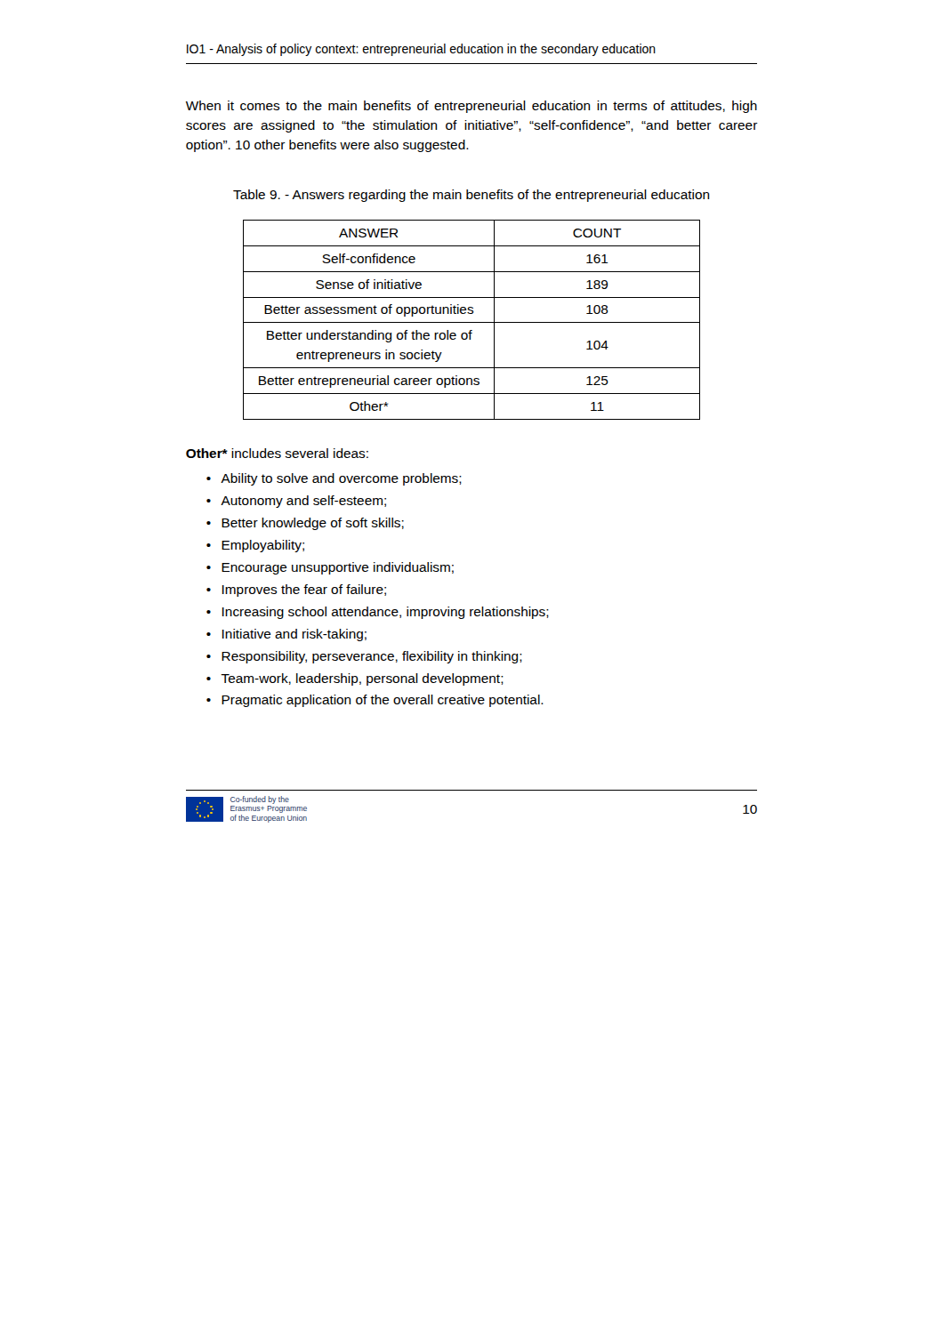IO1 - Analysis of policy context: entrepreneurial education in the secondary education
When it comes to the main benefits of entrepreneurial education in terms of attitudes, high scores are assigned to “the stimulation of initiative”, “self-confidence”, “and better career option”. 10 other benefits were also suggested.
Table 9. - Answers regarding the main benefits of the entrepreneurial education
| ANSWER | COUNT |
| Self-confidence | 161 |
| Sense of initiative | 189 |
| Better assessment of opportunities | 108 |
| Better understanding of the role of entrepreneurs in society | 104 |
| Better entrepreneurial career options | 125 |
| Other* | 11 |
Other* includes several ideas:
Ability to solve and overcome problems;
Autonomy and self-esteem;
Better knowledge of soft skills;
Employability;
Encourage unsupportive individualism;
Improves the fear of failure;
Increasing school attendance, improving relationships;
Initiative and risk-taking;
Responsibility, perseverance, flexibility in thinking;
Team-work, leadership, personal development;
Pragmatic application of the overall creative potential.
Co-funded by the
Erasmus+ Programme
of the European Union
10